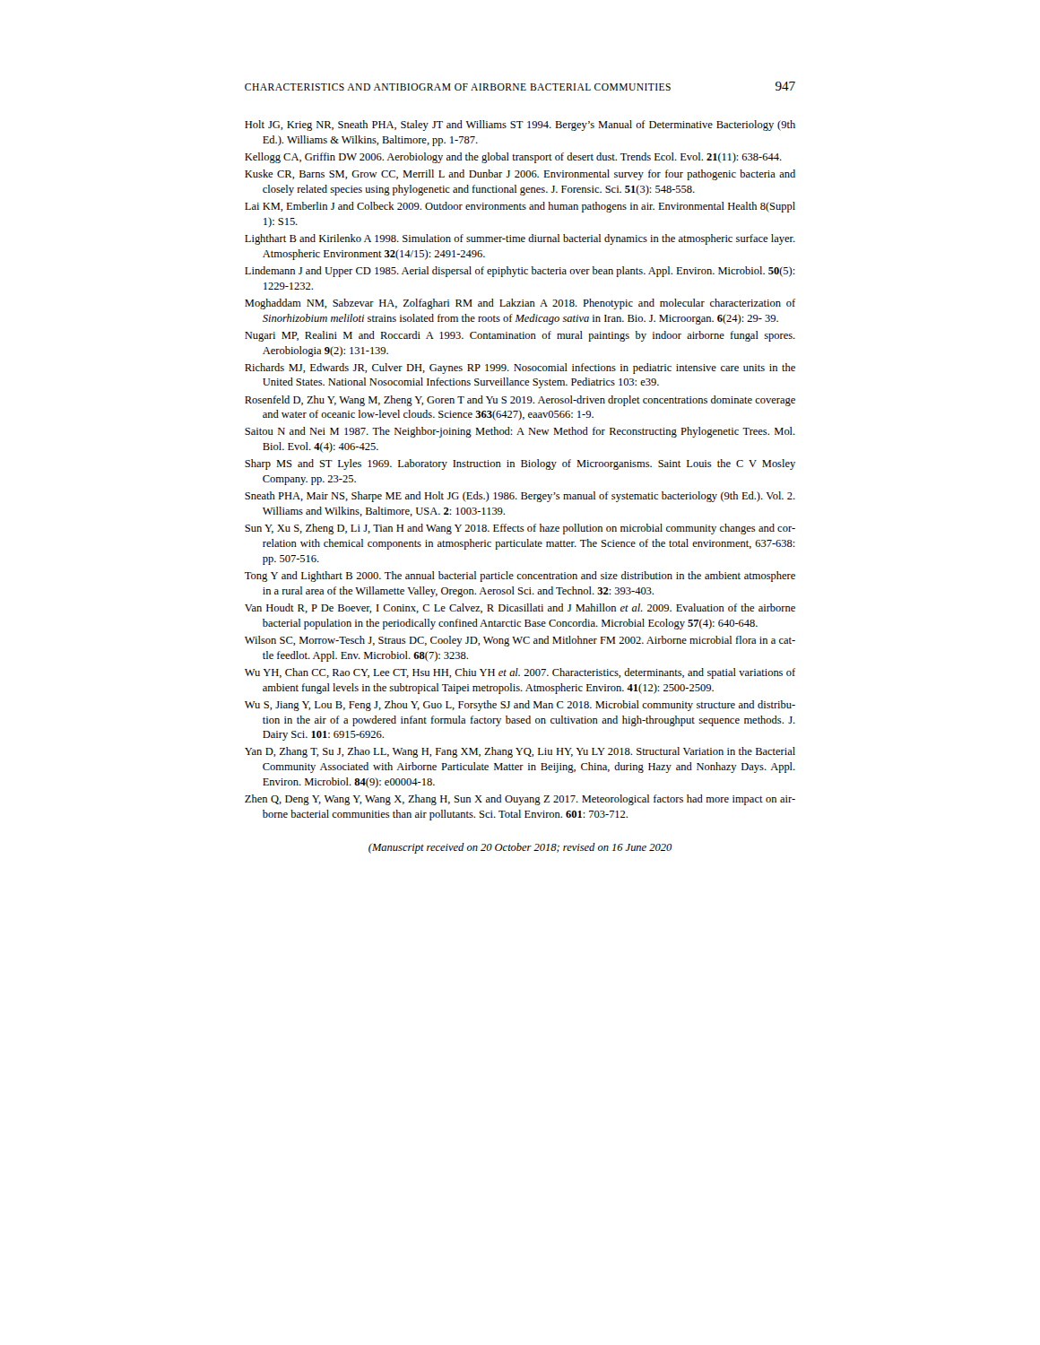Characteristics and antibiogram of airborne bacterial communities 947
Holt JG, Krieg NR, Sneath PHA, Staley JT and Williams ST 1994. Bergey’s Manual of Determinative Bacteriology (9th Ed.). Williams & Wilkins, Baltimore, pp. 1-787.
Kellogg CA, Griffin DW 2006. Aerobiology and the global transport of desert dust. Trends Ecol. Evol. 21(11): 638-644.
Kuske CR, Barns SM, Grow CC, Merrill L and Dunbar J 2006. Environmental survey for four pathogenic bacteria and closely related species using phylogenetic and functional genes. J. Forensic. Sci. 51(3): 548-558.
Lai KM, Emberlin J and Colbeck 2009. Outdoor environments and human pathogens in air. Environmental Health 8(Suppl 1): S15.
Lighthart B and Kirilenko A 1998. Simulation of summer-time diurnal bacterial dynamics in the atmospheric surface layer. Atmospheric Environment 32(14/15): 2491-2496.
Lindemann J and Upper CD 1985. Aerial dispersal of epiphytic bacteria over bean plants. Appl. Environ. Microbiol. 50(5): 1229-1232.
Moghaddam NM, Sabzevar HA, Zolfaghari RM and Lakzian A 2018. Phenotypic and molecular characterization of Sinorhizobium meliloti strains isolated from the roots of Medicago sativa in Iran. Bio. J. Microorgan. 6(24): 29- 39.
Nugari MP, Realini M and Roccardi A 1993. Contamination of mural paintings by indoor airborne fungal spores. Aerobiologia 9(2): 131-139.
Richards MJ, Edwards JR, Culver DH, Gaynes RP 1999. Nosocomial infections in pediatric intensive care units in the United States. National Nosocomial Infections Surveillance System. Pediatrics 103: e39.
Rosenfeld D, Zhu Y, Wang M, Zheng Y, Goren T and Yu S 2019. Aerosol-driven droplet concentrations dominate coverage and water of oceanic low-level clouds. Science 363(6427), eaav0566: 1-9.
Saitou N and Nei M 1987. The Neighbor-joining Method: A New Method for Reconstructing Phylogenetic Trees. Mol. Biol. Evol. 4(4): 406-425.
Sharp MS and ST Lyles 1969. Laboratory Instruction in Biology of Microorganisms. Saint Louis the C V Mosley Company. pp. 23-25.
Sneath PHA, Mair NS, Sharpe ME and Holt JG (Eds.) 1986. Bergey’s manual of systematic bacteriology (9th Ed.). Vol. 2. Williams and Wilkins, Baltimore, USA. 2: 1003-1139.
Sun Y, Xu S, Zheng D, Li J, Tian H and Wang Y 2018. Effects of haze pollution on microbial community changes and correlation with chemical components in atmospheric particulate matter. The Science of the total environment, 637-638: pp. 507-516.
Tong Y and Lighthart B 2000. The annual bacterial particle concentration and size distribution in the ambient atmosphere in a rural area of the Willamette Valley, Oregon. Aerosol Sci. and Technol. 32: 393-403.
Van Houdt R, P De Boever, I Coninx, C Le Calvez, R Dicasillati and J Mahillon et al. 2009. Evaluation of the airborne bacterial population in the periodically confined Antarctic Base Concordia. Microbial Ecology 57(4): 640-648.
Wilson SC, Morrow-Tesch J, Straus DC, Cooley JD, Wong WC and Mitlohner FM 2002. Airborne microbial flora in a cattle feedlot. Appl. Env. Microbiol. 68(7): 3238.
Wu YH, Chan CC, Rao CY, Lee CT, Hsu HH, Chiu YH et al. 2007. Characteristics, determinants, and spatial variations of ambient fungal levels in the subtropical Taipei metropolis. Atmospheric Environ. 41(12): 2500-2509.
Wu S, Jiang Y, Lou B, Feng J, Zhou Y, Guo L, Forsythe SJ and Man C 2018. Microbial community structure and distribution in the air of a powdered infant formula factory based on cultivation and high-throughput sequence methods. J. Dairy Sci. 101: 6915-6926.
Yan D, Zhang T, Su J, Zhao LL, Wang H, Fang XM, Zhang YQ, Liu HY, Yu LY 2018. Structural Variation in the Bacterial Community Associated with Airborne Particulate Matter in Beijing, China, during Hazy and Nonhazy Days. Appl. Environ. Microbiol. 84(9): e00004-18.
Zhen Q, Deng Y, Wang Y, Wang X, Zhang H, Sun X and Ouyang Z 2017. Meteorological factors had more impact on airborne bacterial communities than air pollutants. Sci. Total Environ. 601: 703-712.
(Manuscript received on 20 October 2018; revised on 16 June 2020